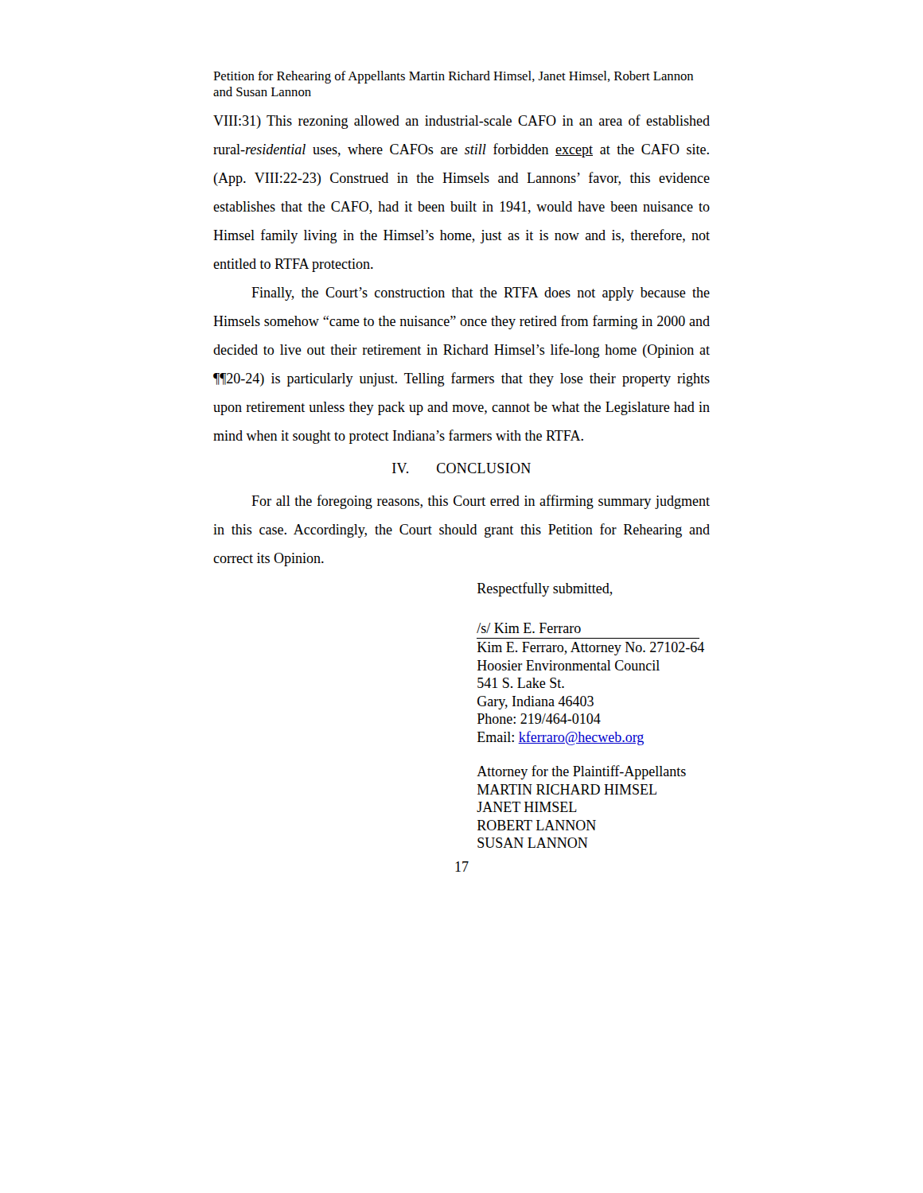Petition for Rehearing of Appellants Martin Richard Himsel, Janet Himsel, Robert Lannon and Susan Lannon
VIII:31) This rezoning allowed an industrial-scale CAFO in an area of established rural-residential uses, where CAFOs are still forbidden except at the CAFO site. (App. VIII:22-23) Construed in the Himsels and Lannons’ favor, this evidence establishes that the CAFO, had it been built in 1941, would have been nuisance to Himsel family living in the Himsel’s home, just as it is now and is, therefore, not entitled to RTFA protection.
Finally, the Court’s construction that the RTFA does not apply because the Himsels somehow “came to the nuisance” once they retired from farming in 2000 and decided to live out their retirement in Richard Himsel’s life-long home (Opinion at ¶¶20-24) is particularly unjust. Telling farmers that they lose their property rights upon retirement unless they pack up and move, cannot be what the Legislature had in mind when it sought to protect Indiana’s farmers with the RTFA.
IV. CONCLUSION
For all the foregoing reasons, this Court erred in affirming summary judgment in this case. Accordingly, the Court should grant this Petition for Rehearing and correct its Opinion.
Respectfully submitted,
/s/ Kim E. Ferraro
Kim E. Ferraro, Attorney No. 27102-64
Hoosier Environmental Council
541 S. Lake St.
Gary, Indiana 46403
Phone: 219/464-0104
Email: kferraro@hecweb.org
Attorney for the Plaintiff-Appellants
MARTIN RICHARD HIMSEL
JANET HIMSEL
ROBERT LANNON
SUSAN LANNON
17